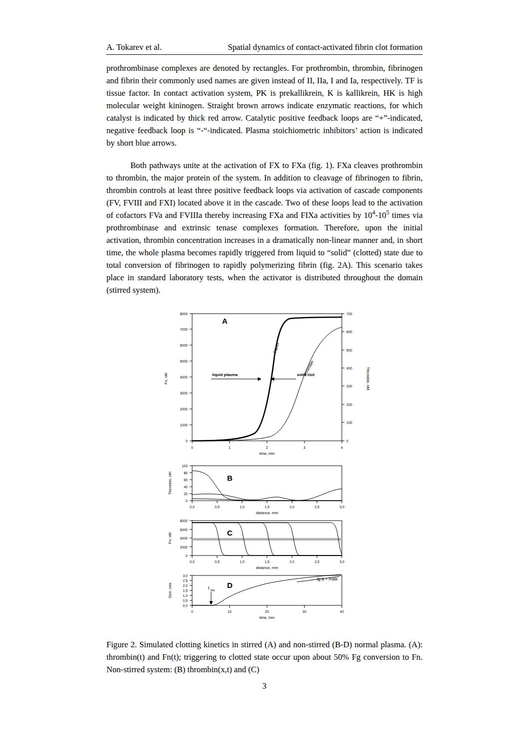A. Tokarev et al. Spatial dynamics of contact-activated fibrin clot formation
prothrombinase complexes are denoted by rectangles. For prothrombin, thrombin, fibrinogen and fibrin their commonly used names are given instead of II, IIa, I and Ia, respectively. TF is tissue factor. In contact activation system, PK is prekallikrein, K is kallikrein, HK is high molecular weight kininogen. Straight brown arrows indicate enzymatic reactions, for which catalyst is indicated by thick red arrow. Catalytic positive feedback loops are “+”-indicated, negative feedback loop is “-“-indicated. Plasma stoichiometric inhibitors’ action is indicated by short blue arrows.
Both pathways unite at the activation of FX to FXa (fig. 1). FXa cleaves prothrombin to thrombin, the major protein of the system. In addition to cleavage of fibrinogen to fibrin, thrombin controls at least three positive feedback loops via activation of cascade components (FV, FVIII and FXI) located above it in the cascade. Two of these loops lead to the activation of cofactors FVa and FVIIIa thereby increasing FXa and FIXa activities by 104-105 times via prothrombinase and extrinsic tenase complexes formation. Therefore, upon the initial activation, thrombin concentration increases in a dramatically non-linear manner and, in short time, the whole plasma becomes rapidly triggered from liquid to “solid” (clotted) state due to total conversion of fibrinogen to rapidly polymerizing fibrin (fig. 2A). This scenario takes place in standard laboratory tests, when the activator is distributed throughout the domain (stirred system).
0 1000 2000 3000 4000 5000 6000 7000 8000 Fn, nM 0 100 200 300 400 500 600 700 Thrombin, nM 0 1 2 3 4 time, min A Fibrin thrombin liquid plasma solid clot
0 20 40 60 80 100 Thrombin, nM 0,0 0,5 1,0 1,5 2,0 2,5 3,0 distance, mm B 0 2000 4000 6000 8000 Fn, nM 0,0 0,5 1,0 1,5 2,0 2,5 3,0 distance, mm C 0,0 0,5 1,0 1,5 2,0 2,5 3,0 Size, mm 0 10 20 30 40 time, min D tg a = Rate t lag
Figure 2. Simulated clotting kinetics in stirred (A) and non-stirred (B-D) normal plasma. (A): thrombin(t) and Fn(t); triggering to clotted state occur upon about 50% Fg conversion to Fn. Non-stirred system: (B) thrombin(x,t) and (C)
3